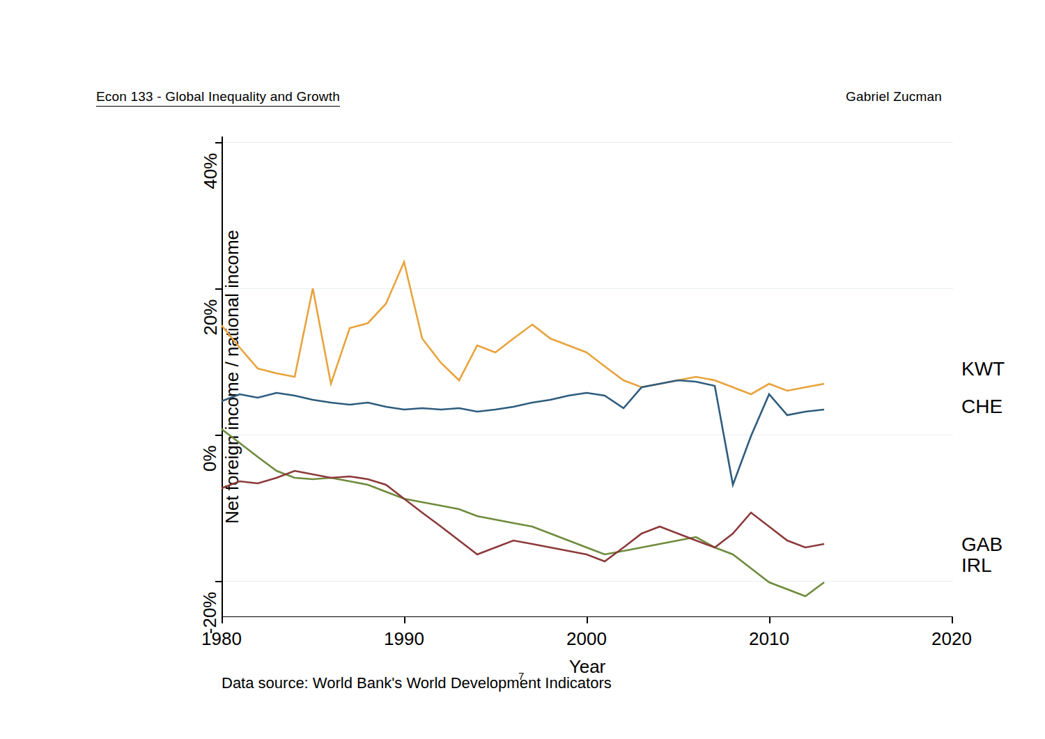Econ 133 - Global Inequality and Growth
Gabriel Zucman
40%
20%
0%
-20%
1980
1990
2000
2010
2020
Net foreign income / national income
Year
KWT
CHE
GAB
IRL
Data source: World Bank's World Development Indicators
7